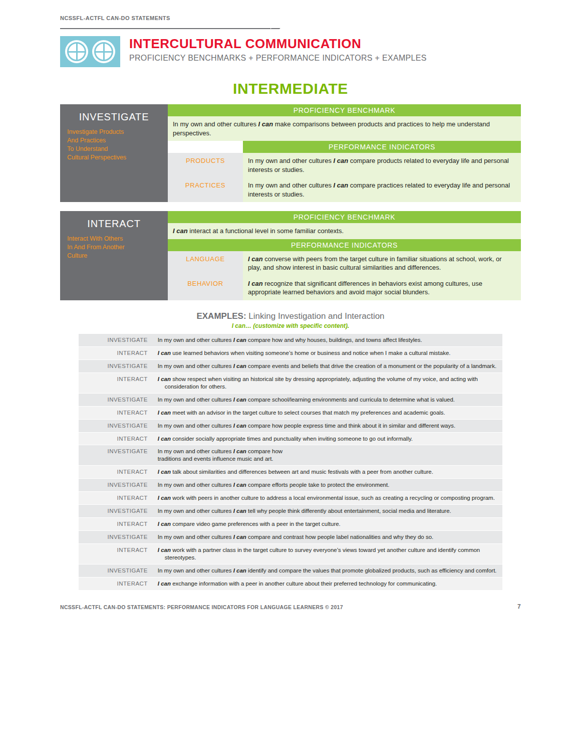NCSSFL-ACTFL CAN-DO STATEMENTS
INTERCULTURAL COMMUNICATION
Proficiency Benchmarks + Performance Indicators + Examples
INTERMEDIATE
| INVESTIGATE Investigate Products And Practices To Understand Cultural Perspectives | PROFICIENCY BENCHMARK |
| In my own and other cultures I can make comparisons between products and practices to help me understand perspectives. |
| | PERFORMANCE INDICATORS |
| PRODUCTS | In my own and other cultures I can compare products related to everyday life and personal interests or studies. |
| | PRACTICES | In my own and other cultures I can compare practices related to everyday life and personal interests or studies. |
| INTERACT Interact With Others In And From Another Culture | PROFICIENCY BENCHMARK |
| I can interact at a functional level in some familiar contexts. |
| PERFORMANCE INDICATORS |
| LANGUAGE | I can converse with peers from the target culture in familiar situations at school, work, or play, and show interest in basic cultural similarities and differences. |
| | BEHAVIOR | I can recognize that significant differences in behaviors exist among cultures, use appropriate learned behaviors and avoid major social blunders. |
EXAMPLES: Linking Investigation and Interaction
I can… (customize with specific content).
| INVESTIGATE | In my own and other cultures I can compare how and why houses, buildings, and towns affect lifestyles. |
| INTERACT | I can use learned behaviors when visiting someone’s home or business and notice when I make a cultural mistake. |
| INVESTIGATE | In my own and other cultures I can compare events and beliefs that drive the creation of a monument or the popularity of a landmark. |
| INTERACT | I can show respect when visiting an historical site by dressing appropriately, adjusting the volume of my voice, and acting with consideration for others. |
| INVESTIGATE | In my own and other cultures I can compare school/learning environments and curricula to determine what is valued. |
| INTERACT | I can meet with an advisor in the target culture to select courses that match my preferences and academic goals. |
| INVESTIGATE | In my own and other cultures I can compare how people express time and think about it in similar and different ways. |
| INTERACT | I can consider socially appropriate times and punctuality when inviting someone to go out informally. |
| INVESTIGATE | In my own and other cultures I can compare how traditions and events influence music and art. |
| INTERACT | I can talk about similarities and differences between art and music festivals with a peer from another culture. |
| INVESTIGATE | In my own and other cultures I can compare efforts people take to protect the environment. |
| INTERACT | I can work with peers in another culture to address a local environmental issue, such as creating a recycling or composting program. |
| INVESTIGATE | In my own and other cultures I can tell why people think differently about entertainment, social media and literature. |
| INTERACT | I can compare video game preferences with a peer in the target culture. |
| INVESTIGATE | In my own and other cultures I can compare and contrast how people label nationalities and why they do so. |
| INTERACT | I can work with a partner class in the target culture to survey everyone’s views toward yet another culture and identify common stereotypes. |
| INVESTIGATE | In my own and other cultures I can identify and compare the values that promote globalized products, such as efficiency and comfort. |
| INTERACT | I can exchange information with a peer in another culture about their preferred technology for communicating. |
NCSSFL-ACTFL CAN-DO STATEMENTS: PERFORMANCE INDICATORS FOR LANGUAGE LEARNERS © 2017
7